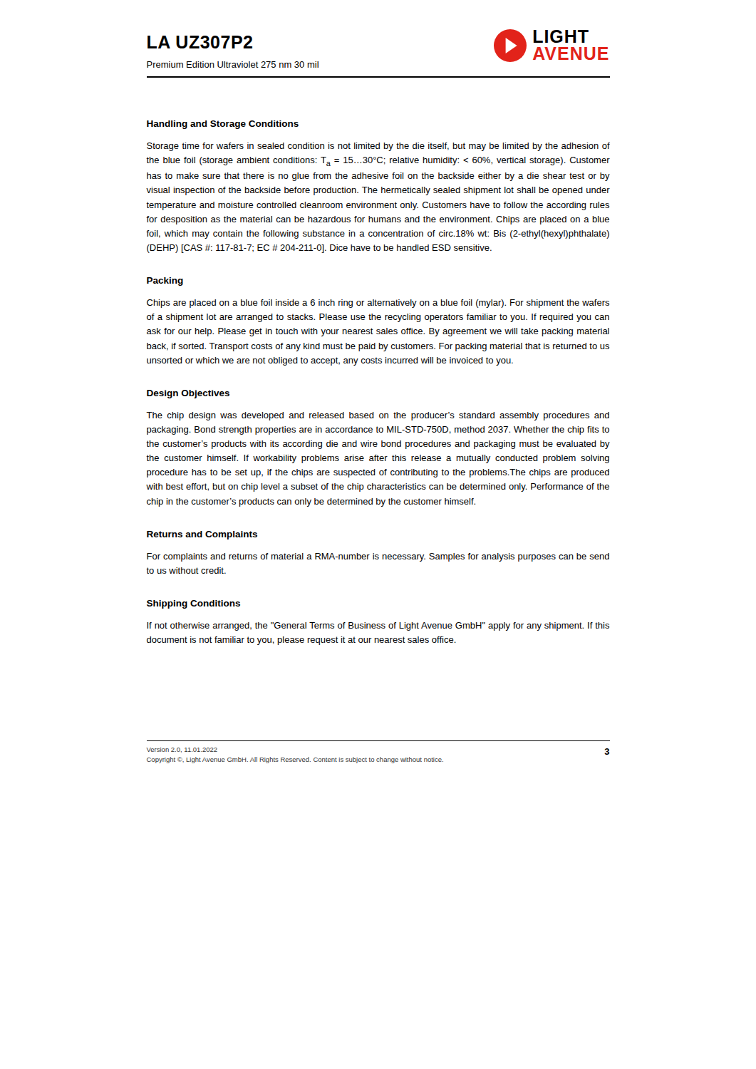LA UZ307P2
Premium Edition Ultraviolet 275 nm 30 mil
LIGHT
AVENUE
Handling and Storage Conditions
Storage time for wafers in sealed condition is not limited by the die itself, but may be limited by the adhesion of the blue foil (storage ambient conditions: Ta = 15…30°C; relative humidity: < 60%, vertical storage). Customer has to make sure that there is no glue from the adhesive foil on the backside either by a die shear test or by visual inspection of the backside before production. The hermetically sealed shipment lot shall be opened under temperature and moisture controlled cleanroom environment only. Customers have to follow the according rules for desposition as the material can be hazardous for humans and the environment. Chips are placed on a blue foil, which may contain the following substance in a concentration of circ.18% wt: Bis (2-ethyl(hexyl)phthalate) (DEHP) [CAS #: 117-81-7; EC # 204-211-0]. Dice have to be handled ESD sensitive.
Packing
Chips are placed on a blue foil inside a 6 inch ring or alternatively on a blue foil (mylar). For shipment the wafers of a shipment lot are arranged to stacks. Please use the recycling operators familiar to you. If required you can ask for our help. Please get in touch with your nearest sales office. By agreement we will take packing material back, if sorted. Transport costs of any kind must be paid by customers. For packing material that is returned to us unsorted or which we are not obliged to accept, any costs incurred will be invoiced to you.
Design Objectives
The chip design was developed and released based on the producer’s standard assembly procedures and packaging. Bond strength properties are in accordance to MIL-STD-750D, method 2037. Whether the chip fits to the customer’s products with its according die and wire bond procedures and packaging must be evaluated by the customer himself. If workability problems arise after this release a mutually conducted problem solving procedure has to be set up, if the chips are suspected of contributing to the problems.The chips are produced with best effort, but on chip level a subset of the chip characteristics can be determined only. Performance of the chip in the customer’s products can only be determined by the customer himself.
Returns and Complaints
For complaints and returns of material a RMA-number is necessary. Samples for analysis purposes can be send to us without credit.
Shipping Conditions
If not otherwise arranged, the "General Terms of Business of Light Avenue GmbH" apply for any shipment. If this document is not familiar to you, please request it at our nearest sales office.
Version 2.0, 11.01.2022
Copyright ©, Light Avenue GmbH. All Rights Reserved. Content is subject to change without notice.
3